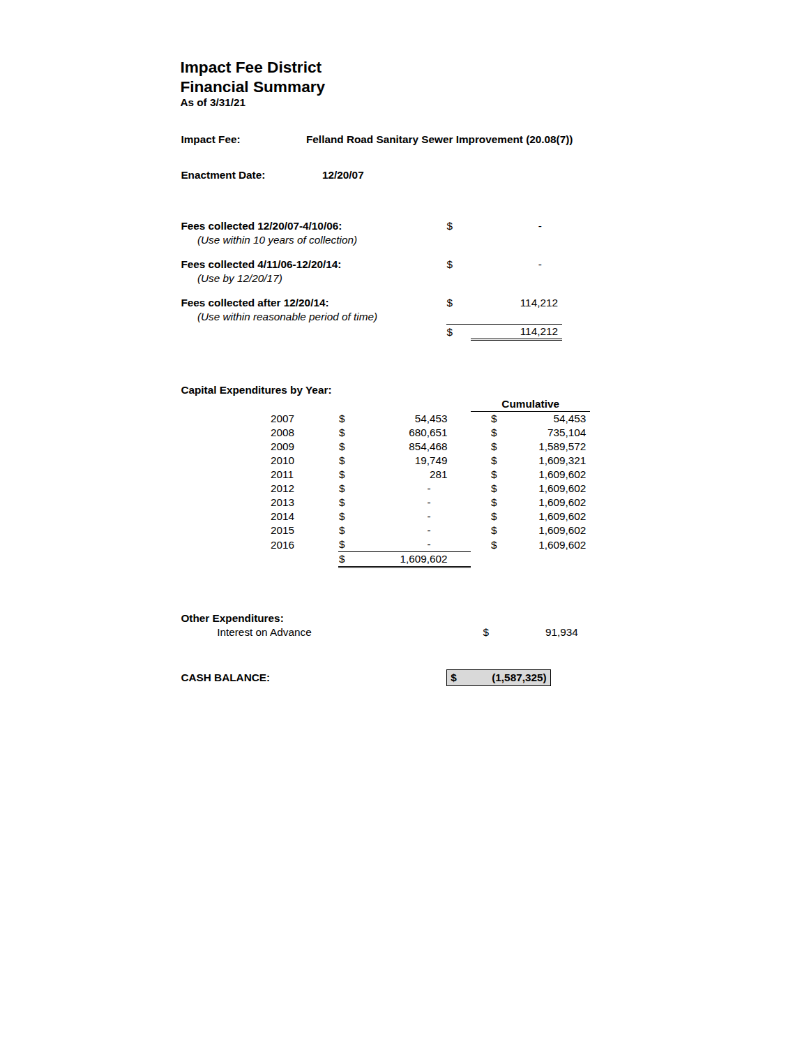Impact Fee District
Financial Summary
As of 3/31/21
| Impact Fee: | Felland Road Sanitary Sewer Improvement (20.08(7)) |
| Enactment Date: | 12/20/07 |
| Fees collected 12/20/07-4/10/06: | $ | - |
| (Use within 10 years of collection) | | |
| Fees collected 4/11/06-12/20/14: | $ | - |
| (Use by 12/20/17) | | |
| Fees collected after 12/20/14: | $ | 114,212 |
| (Use within reasonable period of time) | | |
| | $ | 114,212 |
| Capital Expenditures by Year: |
| | | | Cumulative |
| 2007 | $ | 54,453 | $ | 54,453 |
| 2008 | $ | 680,651 | $ | 735,104 |
| 2009 | $ | 854,468 | $ | 1,589,572 |
| 2010 | $ | 19,749 | $ | 1,609,321 |
| 2011 | $ | 281 | $ | 1,609,602 |
| 2012 | $ | - | $ | 1,609,602 |
| 2013 | $ | - | $ | 1,609,602 |
| 2014 | $ | - | $ | 1,609,602 |
| 2015 | $ | - | $ | 1,609,602 |
| 2016 | $ | - | $ | 1,609,602 |
| | $ | 1,609,602 | | |
| Other Expenditures: |
| Interest on Advance | $ | 91,934 |
| CASH BALANCE: | / $ / (1,587,325) / |